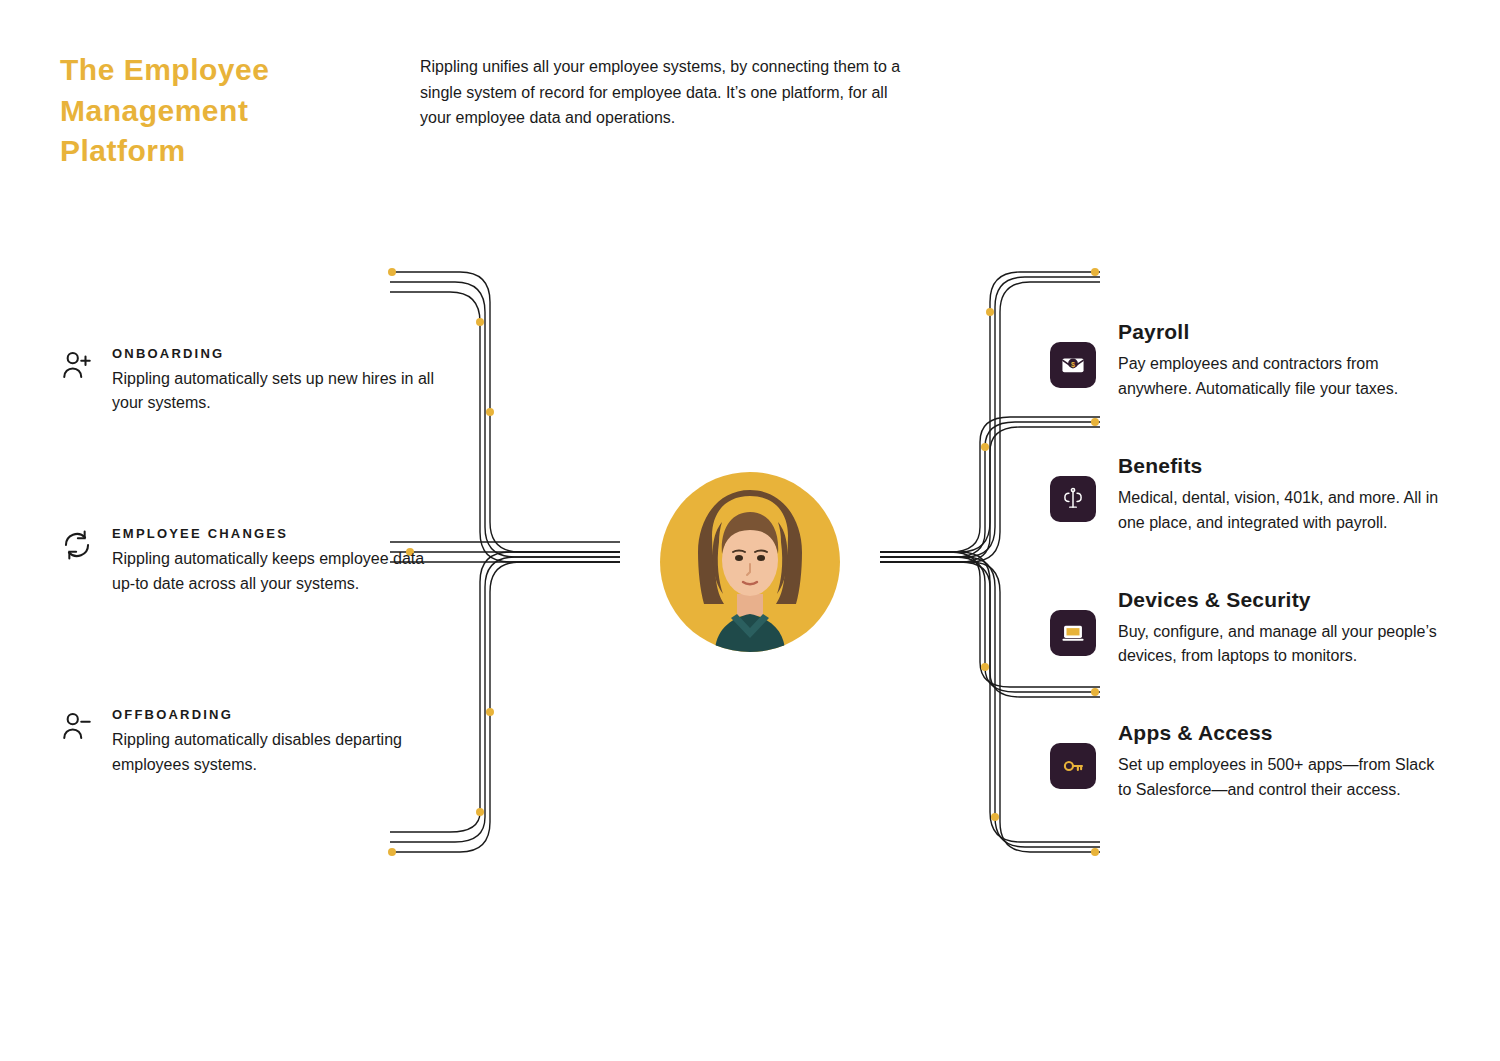The Employee
Management
Platform
Rippling unifies all your employee systems, by connecting them to a single system of record for employee data. It’s one platform, for all your employee data and operations.
Onboarding
Rippling automatically sets up new hires in all your systems.
Employee Changes
Rippling automatically keeps employee data up-to date across all your systems.
Offboarding
Rippling automatically disables departing employees systems.
$
Payroll
Pay employees and contractors from anywhere. Automatically file your taxes.
Benefits
Medical, dental, vision, 401k, and more. All in one place, and integrated with payroll.
Devices & Security
Buy, configure, and manage all your people’s devices, from laptops to monitors.
Apps & Access
Set up employees in 500+ apps—from Slack to Salesforce—and control their access.